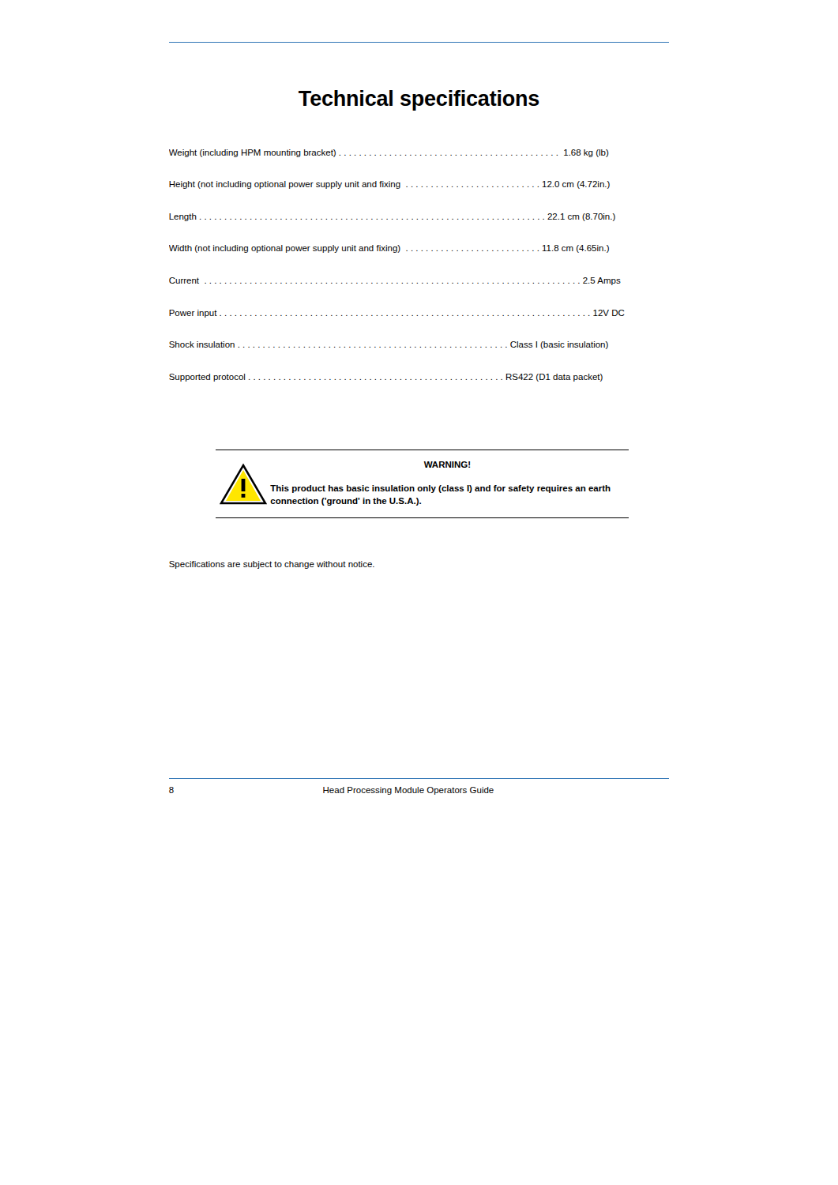Technical specifications
Weight (including HPM mounting bracket) . . . . . . . . . . . . . . . . . . . . . . . . . . . . . . . . . . . . . . . . . . . . 1.68 kg (lb)
Height (not including optional power supply unit and fixing . . . . . . . . . . . . . . . . . . . . . . . . . . . 12.0 cm (4.72in.)
Length . . . . . . . . . . . . . . . . . . . . . . . . . . . . . . . . . . . . . . . . . . . . . . . . . . . . . . . . . . . . . . . . . . . . . 22.1 cm (8.70in.)
Width (not including optional power supply unit and fixing) . . . . . . . . . . . . . . . . . . . . . . . . . . . 11.8 cm (4.65in.)
Current . . . . . . . . . . . . . . . . . . . . . . . . . . . . . . . . . . . . . . . . . . . . . . . . . . . . . . . . . . . . . . . . . . . . . . . . . . . 2.5 Amps
Power input . . . . . . . . . . . . . . . . . . . . . . . . . . . . . . . . . . . . . . . . . . . . . . . . . . . . . . . . . . . . . . . . . . . . . . . . . . 12V DC
Shock insulation . . . . . . . . . . . . . . . . . . . . . . . . . . . . . . . . . . . . . . . . . . . . . . . . . . . . . . Class I (basic insulation)
Supported protocol . . . . . . . . . . . . . . . . . . . . . . . . . . . . . . . . . . . . . . . . . . . . . . . . . . . RS422 (D1 data packet)
WARNING!
This product has basic insulation only (class I) and for safety requires an earth connection ('ground' in the U.S.A.).
Specifications are subject to change without notice.
8
Head Processing Module Operators Guide